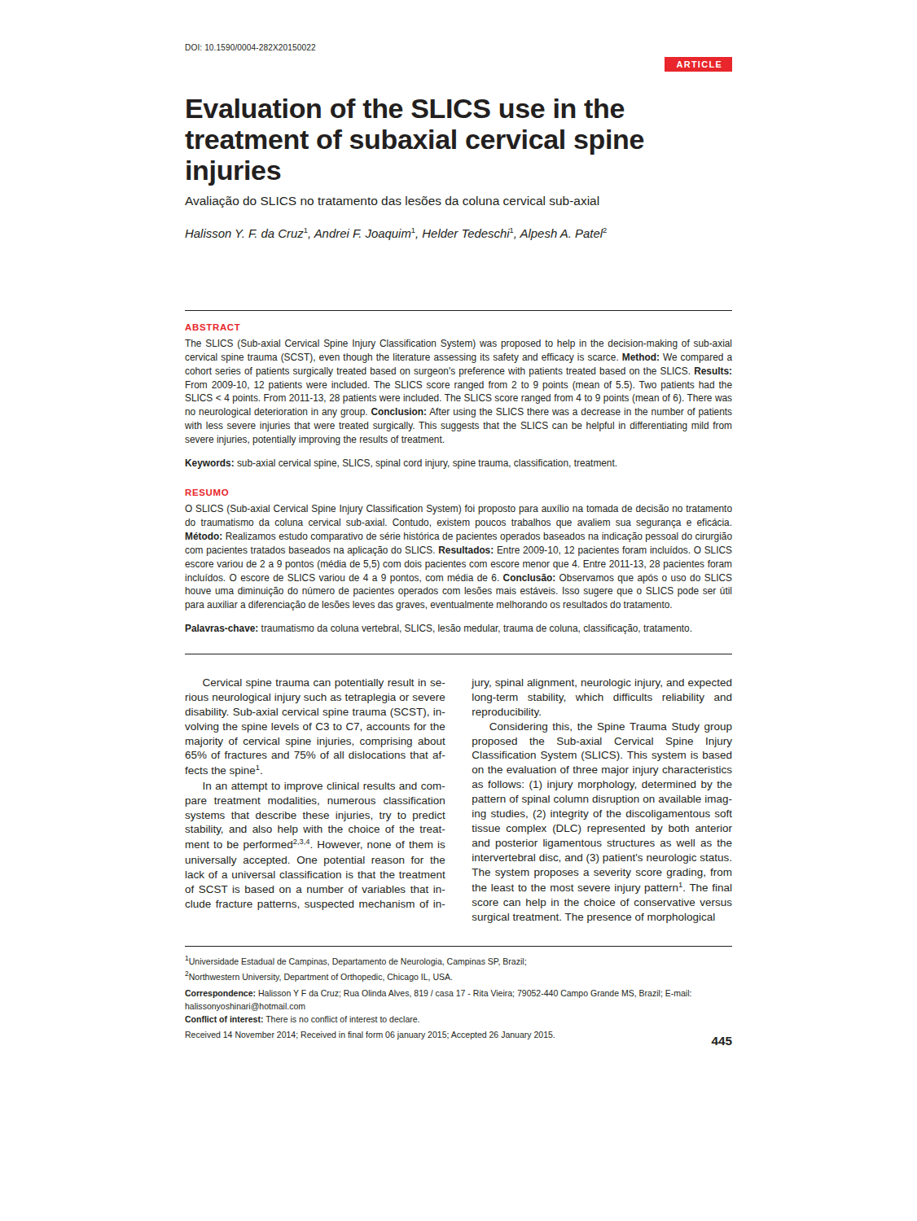DOI: 10.1590/0004-282X20150022
ARTICLE
Evaluation of the SLICS use in the treatment of subaxial cervical spine injuries
Avaliação do SLICS no tratamento das lesões da coluna cervical sub-axial
Halisson Y. F. da Cruz1, Andrei F. Joaquim1, Helder Tedeschi1, Alpesh A. Patel2
Abstract
The SLICS (Sub-axial Cervical Spine Injury Classification System) was proposed to help in the decision-making of sub-axial cervical spine trauma (SCST), even though the literature assessing its safety and efficacy is scarce. Method: We compared a cohort series of patients surgically treated based on surgeon's preference with patients treated based on the SLICS. Results: From 2009-10, 12 patients were included. The SLICS score ranged from 2 to 9 points (mean of 5.5). Two patients had the SLICS < 4 points. From 2011-13, 28 patients were included. The SLICS score ranged from 4 to 9 points (mean of 6). There was no neurological deterioration in any group. Conclusion: After using the SLICS there was a decrease in the number of patients with less severe injuries that were treated surgically. This suggests that the SLICS can be helpful in differentiating mild from severe injuries, potentially improving the results of treatment.
Keywords: sub-axial cervical spine, SLICS, spinal cord injury, spine trauma, classification, treatment.
Resumo
O SLICS (Sub-axial Cervical Spine Injury Classification System) foi proposto para auxílio na tomada de decisão no tratamento do traumatismo da coluna cervical sub-axial. Contudo, existem poucos trabalhos que avaliem sua segurança e eficácia. Método: Realizamos estudo comparativo de série histórica de pacientes operados baseados na indicação pessoal do cirurgião com pacientes tratados baseados na aplicação do SLICS. Resultados: Entre 2009-10, 12 pacientes foram incluídos. O SLICS escore variou de 2 a 9 pontos (média de 5,5) com dois pacientes com escore menor que 4. Entre 2011-13, 28 pacientes foram incluídos. O escore de SLICS variou de 4 a 9 pontos, com média de 6. Conclusão: Observamos que após o uso do SLICS houve uma diminuição do número de pacientes operados com lesões mais estáveis. Isso sugere que o SLICS pode ser útil para auxiliar a diferenciação de lesões leves das graves, eventualmente melhorando os resultados do tratamento.
Palavras-chave: traumatismo da coluna vertebral, SLICS, lesão medular, trauma de coluna, classificação, tratamento.
Cervical spine trauma can potentially result in serious neurological injury such as tetraplegia or severe disability. Sub-axial cervical spine trauma (SCST), involving the spine levels of C3 to C7, accounts for the majority of cervical spine injuries, comprising about 65% of fractures and 75% of all dislocations that affects the spine1.
In an attempt to improve clinical results and compare treatment modalities, numerous classification systems that describe these injuries, try to predict stability, and also help with the choice of the treatment to be performed2,3,4. However, none of them is universally accepted. One potential reason for the lack of a universal classification is that the treatment of SCST is based on a number of variables that include fracture patterns, suspected mechanism of injury, spinal alignment, neurologic injury, and expected long-term stability, which difficults reliability and reproducibility.
Considering this, the Spine Trauma Study group proposed the Sub-axial Cervical Spine Injury Classification System (SLICS). This system is based on the evaluation of three major injury characteristics as follows: (1) injury morphology, determined by the pattern of spinal column disruption on available imaging studies, (2) integrity of the discoligamentous soft tissue complex (DLC) represented by both anterior and posterior ligamentous structures as well as the intervertebral disc, and (3) patient's neurologic status. The system proposes a severity score grading, from the least to the most severe injury pattern1. The final score can help in the choice of conservative versus surgical treatment. The presence of morphological
1Universidade Estadual de Campinas, Departamento de Neurologia, Campinas SP, Brazil;
2Northwestern University, Department of Orthopedic, Chicago IL, USA.
Correspondence: Halisson Y F da Cruz; Rua Olinda Alves, 819 / casa 17 - Rita Vieira; 79052-440 Campo Grande MS, Brazil; E-mail: halissonyoshinari@hotmail.com
Conflict of interest: There is no conflict of interest to declare.
Received 14 November 2014; Received in final form 06 january 2015; Accepted 26 January 2015.
445